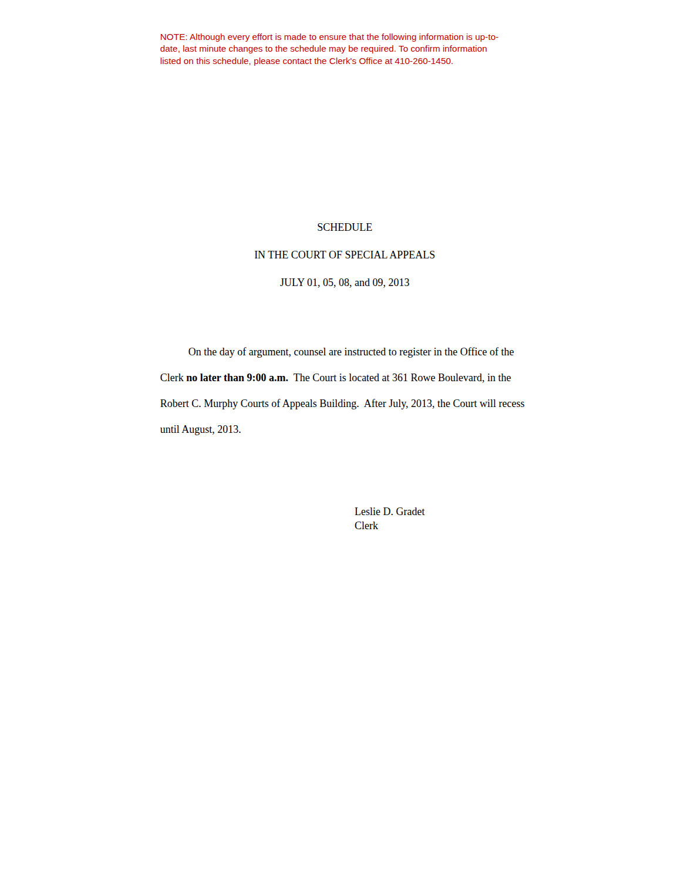NOTE: Although every effort is made to ensure that the following information is up-to-date, last minute changes to the schedule may be required. To confirm information listed on this schedule, please contact the Clerk's Office at 410-260-1450.
SCHEDULE
IN THE COURT OF SPECIAL APPEALS
JULY 01, 05, 08, and 09, 2013
On the day of argument, counsel are instructed to register in the Office of the Clerk no later than 9:00 a.m. The Court is located at 361 Rowe Boulevard, in the Robert C. Murphy Courts of Appeals Building. After July, 2013, the Court will recess until August, 2013.
Leslie D. Gradet
Clerk